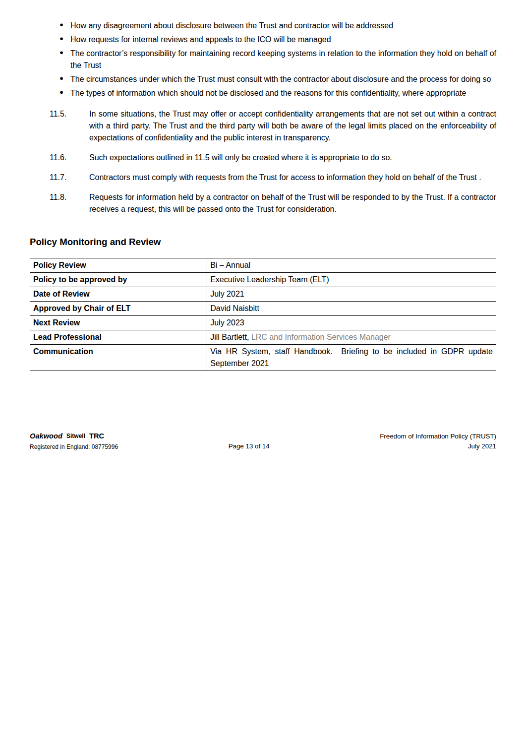How any disagreement about disclosure between the Trust and contractor will be addressed
How requests for internal reviews and appeals to the ICO will be managed
The contractor’s responsibility for maintaining record keeping systems in relation to the information they hold on behalf of the Trust
The circumstances under which the Trust must consult with the contractor about disclosure and the process for doing so
The types of information which should not be disclosed and the reasons for this confidentiality, where appropriate
11.5.
In some situations, the Trust may offer or accept confidentiality arrangements that are not set out within a contract with a third party. The Trust and the third party will both be aware of the legal limits placed on the enforceability of expectations of confidentiality and the public interest in transparency.
11.6.
Such expectations outlined in 11.5 will only be created where it is appropriate to do so.
11.7.
Contractors must comply with requests from the Trust for access to information they hold on behalf of the Trust .
11.8.
Requests for information held by a contractor on behalf of the Trust will be responded to by the Trust. If a contractor receives a request, this will be passed onto the Trust for consideration.
Policy Monitoring and Review
| Policy Review | Bi – Annual |
| Policy to be approved by | Executive Leadership Team (ELT) |
| Date of Review | July 2021 |
| Approved by Chair of ELT | David Naisbitt |
| Next Review | July 2023 |
| Lead Professional | Jill Bartlett, LRC and Information Services Manager |
| Communication | Via HR System, staff Handbook. Briefing to be included in GDPR update September 2021 |
Oakwood Sitwell TRC
Registered in England: 08775996
Page 13 of 14
Freedom of Information Policy (TRUST)
July 2021